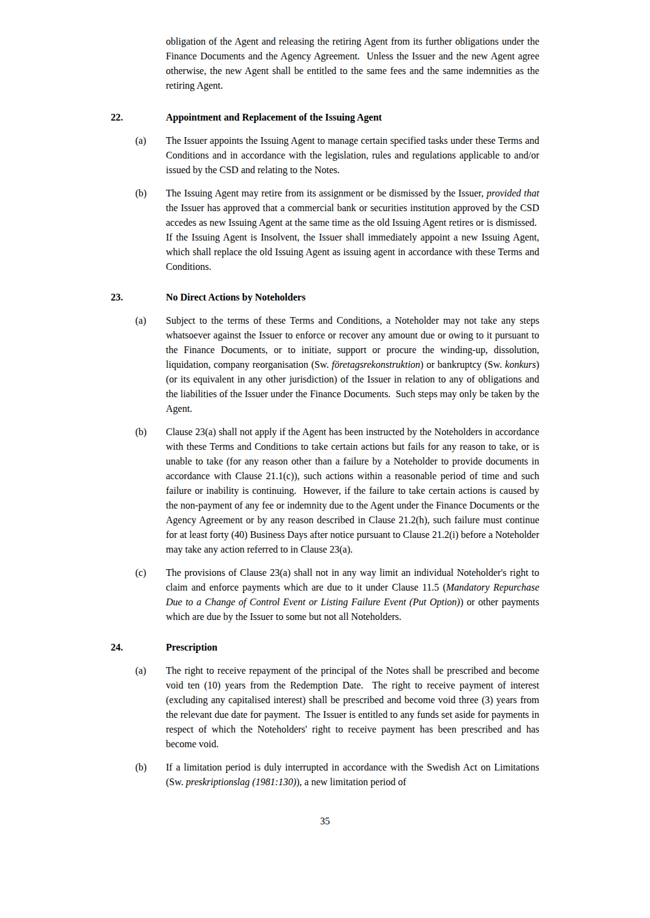obligation of the Agent and releasing the retiring Agent from its further obligations under the Finance Documents and the Agency Agreement. Unless the Issuer and the new Agent agree otherwise, the new Agent shall be entitled to the same fees and the same indemnities as the retiring Agent.
22.
Appointment and Replacement of the Issuing Agent
(a)
The Issuer appoints the Issuing Agent to manage certain specified tasks under these Terms and Conditions and in accordance with the legislation, rules and regulations applicable to and/or issued by the CSD and relating to the Notes.
(b)
The Issuing Agent may retire from its assignment or be dismissed by the Issuer, provided that the Issuer has approved that a commercial bank or securities institution approved by the CSD accedes as new Issuing Agent at the same time as the old Issuing Agent retires or is dismissed. If the Issuing Agent is Insolvent, the Issuer shall immediately appoint a new Issuing Agent, which shall replace the old Issuing Agent as issuing agent in accordance with these Terms and Conditions.
23.
No Direct Actions by Noteholders
(a)
Subject to the terms of these Terms and Conditions, a Noteholder may not take any steps whatsoever against the Issuer to enforce or recover any amount due or owing to it pursuant to the Finance Documents, or to initiate, support or procure the winding-up, dissolution, liquidation, company reorganisation (Sw. företagsrekonstruktion) or bankruptcy (Sw. konkurs) (or its equivalent in any other jurisdiction) of the Issuer in relation to any of obligations and the liabilities of the Issuer under the Finance Documents. Such steps may only be taken by the Agent.
(b)
Clause 23(a) shall not apply if the Agent has been instructed by the Noteholders in accordance with these Terms and Conditions to take certain actions but fails for any reason to take, or is unable to take (for any reason other than a failure by a Noteholder to provide documents in accordance with Clause 21.1(c)), such actions within a reasonable period of time and such failure or inability is continuing. However, if the failure to take certain actions is caused by the non-payment of any fee or indemnity due to the Agent under the Finance Documents or the Agency Agreement or by any reason described in Clause 21.2(h), such failure must continue for at least forty (40) Business Days after notice pursuant to Clause 21.2(i) before a Noteholder may take any action referred to in Clause 23(a).
(c)
The provisions of Clause 23(a) shall not in any way limit an individual Noteholder's right to claim and enforce payments which are due to it under Clause 11.5 (Mandatory Repurchase Due to a Change of Control Event or Listing Failure Event (Put Option)) or other payments which are due by the Issuer to some but not all Noteholders.
24.
Prescription
(a)
The right to receive repayment of the principal of the Notes shall be prescribed and become void ten (10) years from the Redemption Date. The right to receive payment of interest (excluding any capitalised interest) shall be prescribed and become void three (3) years from the relevant due date for payment. The Issuer is entitled to any funds set aside for payments in respect of which the Noteholders' right to receive payment has been prescribed and has become void.
(b)
If a limitation period is duly interrupted in accordance with the Swedish Act on Limitations (Sw. preskriptionslag (1981:130)), a new limitation period of
35